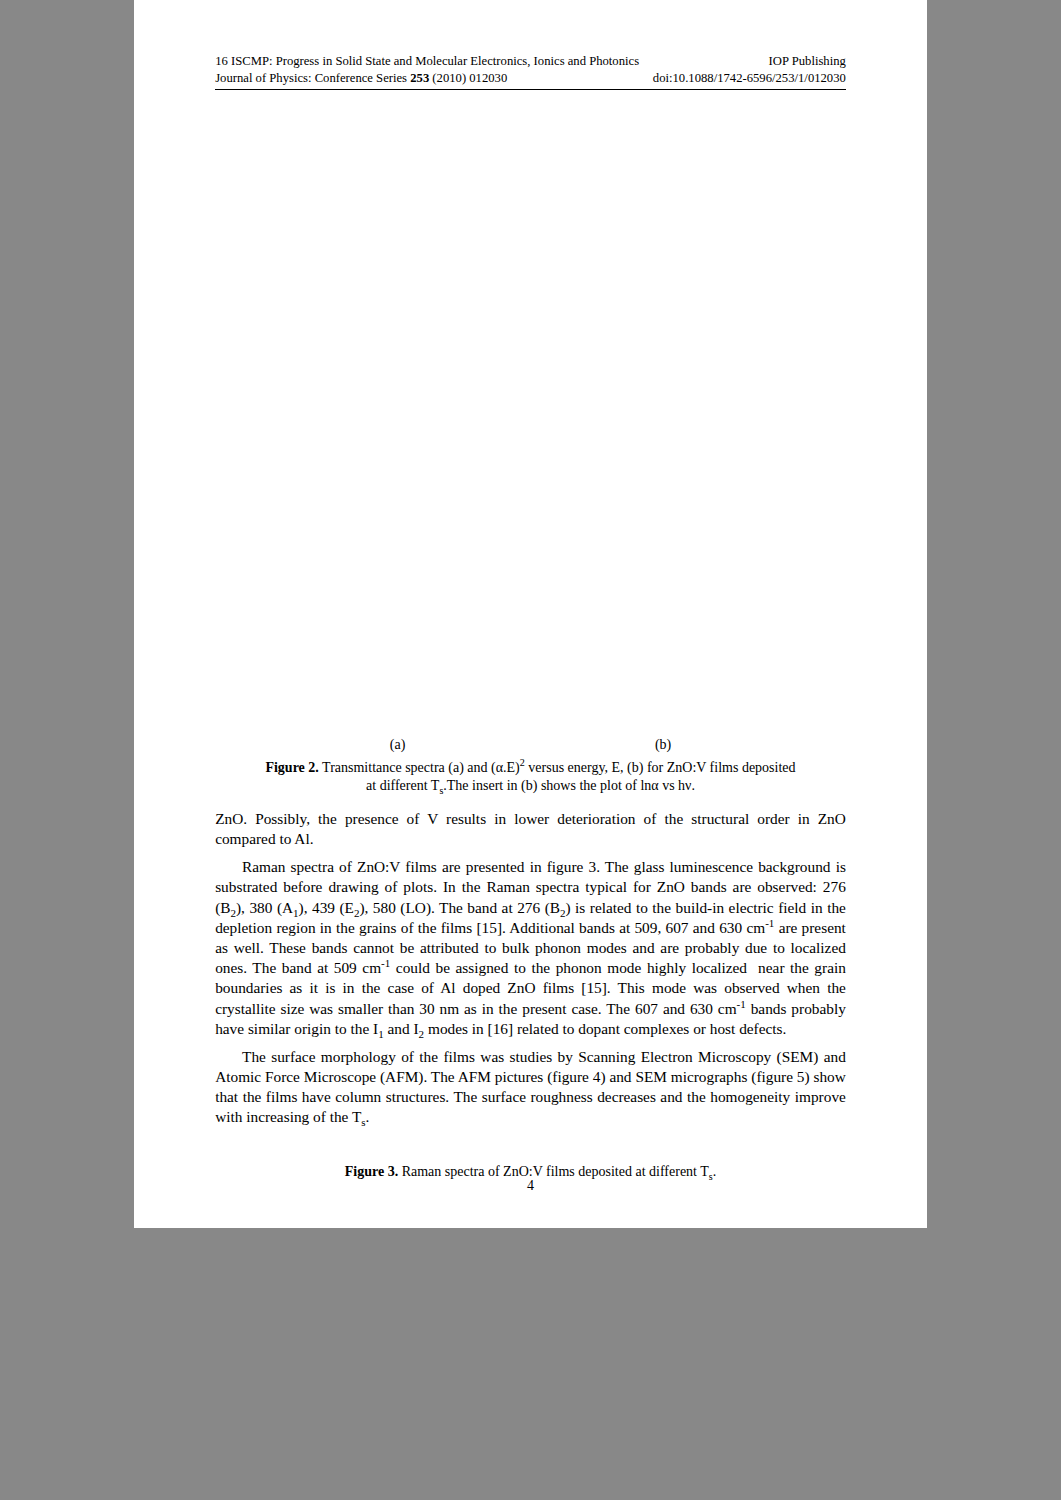16 ISCMP: Progress in Solid State and Molecular Electronics, Ionics and Photonics IOP Publishing
Journal of Physics: Conference Series 253 (2010) 012030 doi:10.1088/1742-6596/253/1/012030
(a) (b)
Figure 2. Transmittance spectra (a) and (α.E)2 versus energy, E, (b) for ZnO:V films deposited at different Ts.The insert in (b) shows the plot of lnα vs hν.
ZnO. Possibly, the presence of V results in lower deterioration of the structural order in ZnO compared to Al.
Raman spectra of ZnO:V films are presented in figure 3. The glass luminescence background is substrated before drawing of plots. In the Raman spectra typical for ZnO bands are observed: 276 (B2), 380 (A1), 439 (E2), 580 (LO). The band at 276 (B2) is related to the build-in electric field in the depletion region in the grains of the films [15]. Additional bands at 509, 607 and 630 cm-1 are present as well. These bands cannot be attributed to bulk phonon modes and are probably due to localized ones. The band at 509 cm-1 could be assigned to the phonon mode highly localized near the grain boundaries as it is in the case of Al doped ZnO films [15]. This mode was observed when the crystallite size was smaller than 30 nm as in the present case. The 607 and 630 cm-1 bands probably have similar origin to the I1 and I2 modes in [16] related to dopant complexes or host defects.
The surface morphology of the films was studies by Scanning Electron Microscopy (SEM) and Atomic Force Microscope (AFM). The AFM pictures (figure 4) and SEM micrographs (figure 5) show that the films have column structures. The surface roughness decreases and the homogeneity improve with increasing of the Ts.
Figure 3. Raman spectra of ZnO:V films deposited at different Ts.
4